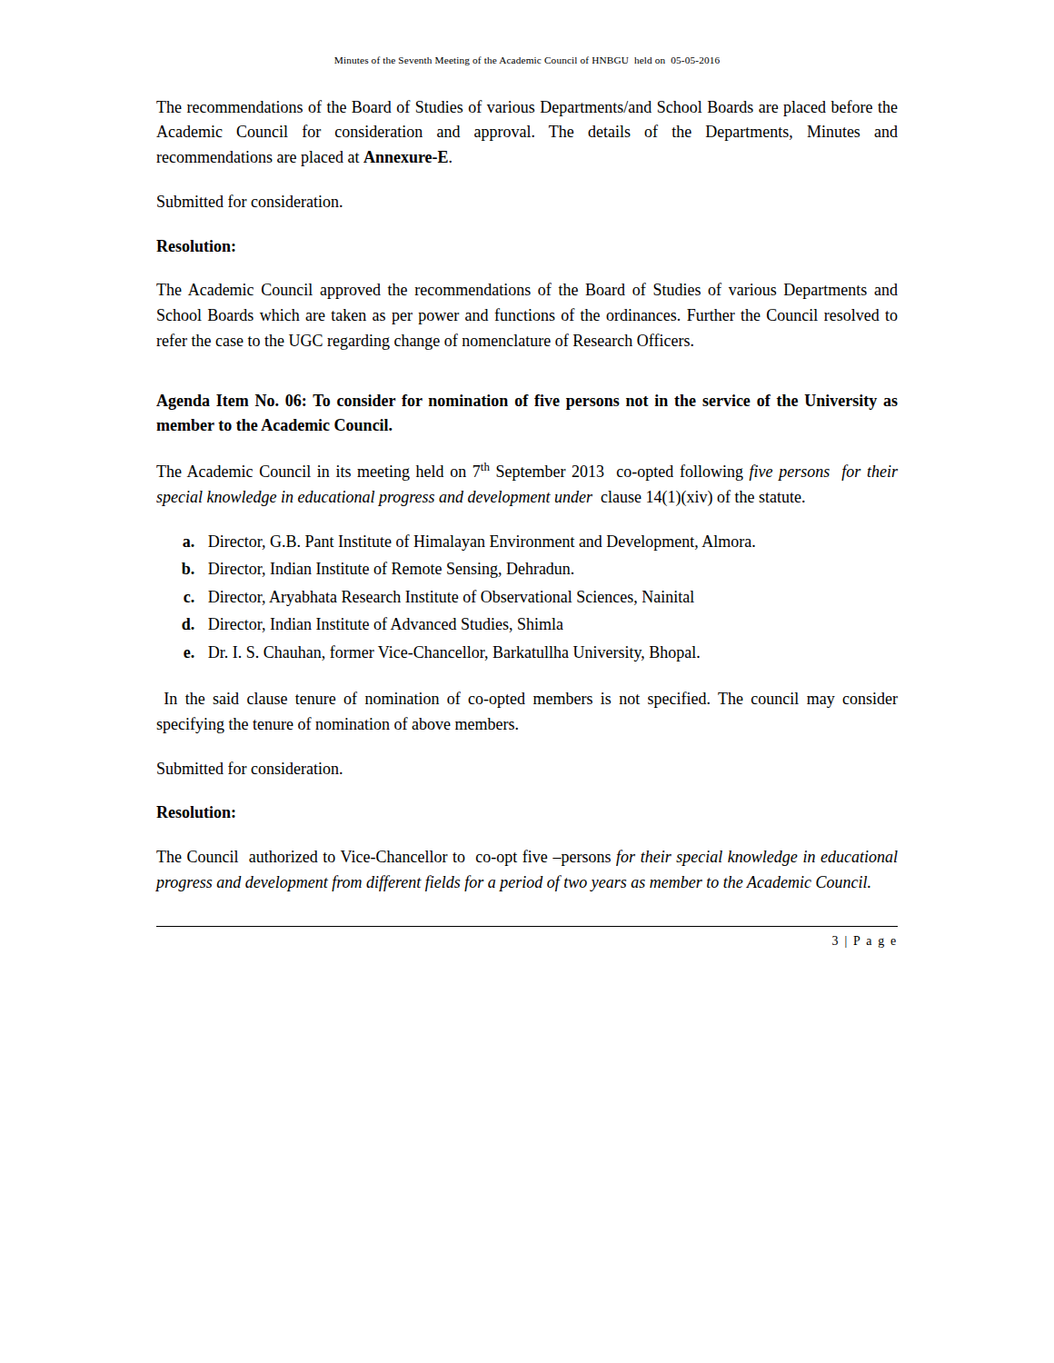Minutes of the Seventh Meeting of the Academic Council of HNBGU held on 05-05-2016
The recommendations of the Board of Studies of various Departments/and School Boards are placed before the Academic Council for consideration and approval. The details of the Departments, Minutes and recommendations are placed at Annexure-E.
Submitted for consideration.
Resolution:
The Academic Council approved the recommendations of the Board of Studies of various Departments and School Boards which are taken as per power and functions of the ordinances. Further the Council resolved to refer the case to the UGC regarding change of nomenclature of Research Officers.
Agenda Item No. 06: To consider for nomination of five persons not in the service of the University as member to the Academic Council.
The Academic Council in its meeting held on 7th September 2013 co-opted following five persons for their special knowledge in educational progress and development under clause 14(1)(xiv) of the statute.
Director, G.B. Pant Institute of Himalayan Environment and Development, Almora.
Director, Indian Institute of Remote Sensing, Dehradun.
Director, Aryabhata Research Institute of Observational Sciences, Nainital
Director, Indian Institute of Advanced Studies, Shimla
Dr. I. S. Chauhan, former Vice-Chancellor, Barkatullha University, Bhopal.
In the said clause tenure of nomination of co-opted members is not specified. The council may consider specifying the tenure of nomination of above members.
Submitted for consideration.
Resolution:
The Council authorized to Vice-Chancellor to co-opt five –persons for their special knowledge in educational progress and development from different fields for a period of two years as member to the Academic Council.
3 | P a g e